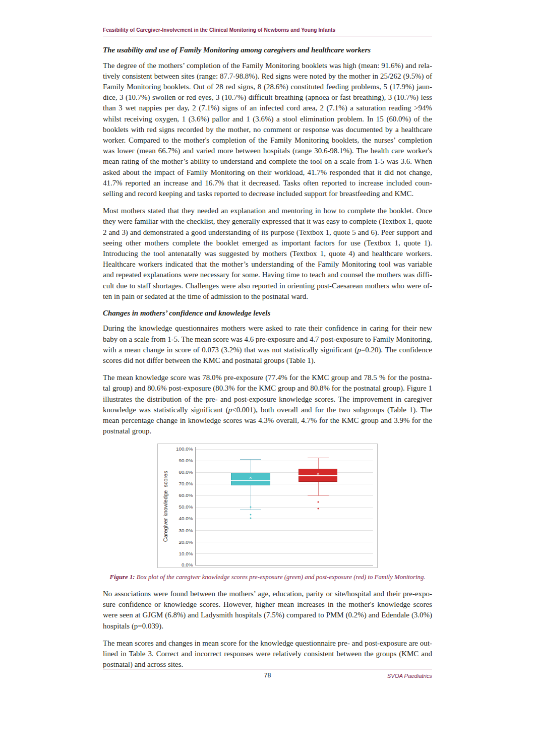Feasibility of Caregiver-Involvement in the Clinical Monitoring of Newborns and Young Infants
The usability and use of Family Monitoring among caregivers and healthcare workers
The degree of the mothers’ completion of the Family Monitoring booklets was high (mean: 91.6%) and relatively consistent between sites (range: 87.7-98.8%). Red signs were noted by the mother in 25/262 (9.5%) of Family Monitoring booklets. Out of 28 red signs, 8 (28.6%) constituted feeding problems, 5 (17.9%) jaundice, 3 (10.7%) swollen or red eyes, 3 (10.7%) difficult breathing (apnoea or fast breathing), 3 (10.7%) less than 3 wet nappies per day, 2 (7.1%) signs of an infected cord area, 2 (7.1%) a saturation reading >94% whilst receiving oxygen, 1 (3.6%) pallor and 1 (3.6%) a stool elimination problem. In 15 (60.0%) of the booklets with red signs recorded by the mother, no comment or response was documented by a healthcare worker. Compared to the mother's completion of the Family Monitoring booklets, the nurses’ completion was lower (mean 66.7%) and varied more between hospitals (range 30.6-98.1%). The health care worker's mean rating of the mother’s ability to understand and complete the tool on a scale from 1-5 was 3.6. When asked about the impact of Family Monitoring on their workload, 41.7% responded that it did not change, 41.7% reported an increase and 16.7% that it decreased. Tasks often reported to increase included counselling and record keeping and tasks reported to decrease included support for breastfeeding and KMC.
Most mothers stated that they needed an explanation and mentoring in how to complete the booklet. Once they were familiar with the checklist, they generally expressed that it was easy to complete (Textbox 1, quote 2 and 3) and demonstrated a good understanding of its purpose (Textbox 1, quote 5 and 6). Peer support and seeing other mothers complete the booklet emerged as important factors for use (Textbox 1, quote 1). Introducing the tool antenatally was suggested by mothers (Textbox 1, quote 4) and healthcare workers. Healthcare workers indicated that the mother’s understanding of the Family Monitoring tool was variable and repeated explanations were necessary for some. Having time to teach and counsel the mothers was difficult due to staff shortages. Challenges were also reported in orienting post-Caesarean mothers who were often in pain or sedated at the time of admission to the postnatal ward.
Changes in mothers’ confidence and knowledge levels
During the knowledge questionnaires mothers were asked to rate their confidence in caring for their new baby on a scale from 1-5. The mean score was 4.6 pre-exposure and 4.7 post-exposure to Family Monitoring, with a mean change in score of 0.073 (3.2%) that was not statistically significant (p=0.20). The confidence scores did not differ between the KMC and postnatal groups (Table 1).
The mean knowledge score was 78.0% pre-exposure (77.4% for the KMC group and 78.5 % for the postnatal group) and 80.6% post-exposure (80.3% for the KMC group and 80.8% for the postnatal group). Figure 1 illustrates the distribution of the pre- and post-exposure knowledge scores. The improvement in caregiver knowledge was statistically significant (p<0.001), both overall and for the two subgroups (Table 1). The mean percentage change in knowledge scores was 4.3% overall, 4.7% for the KMC group and 3.9% for the postnatal group.
Caregiver knowledge scores
100.0%
90.0%
80.0%
70.0%
60.0%
50.0%
40.0%
30.0%
20.0%
10.0%
0.0%
×
×
Figure 1: Box plot of the caregiver knowledge scores pre-exposure (green) and post-exposure (red) to Family Monitoring.
No associations were found between the mothers’ age, education, parity or site/hospital and their pre-exposure confidence or knowledge scores. However, higher mean increases in the mother's knowledge scores were seen at GJGM (6.8%) and Ladysmith hospitals (7.5%) compared to PMM (0.2%) and Edendale (3.0%) hospitals (p=0.039).
The mean scores and changes in mean score for the knowledge questionnaire pre- and post-exposure are outlined in Table 3. Correct and incorrect responses were relatively consistent between the groups (KMC and postnatal) and across sites.
78 SVOA Paediatrics